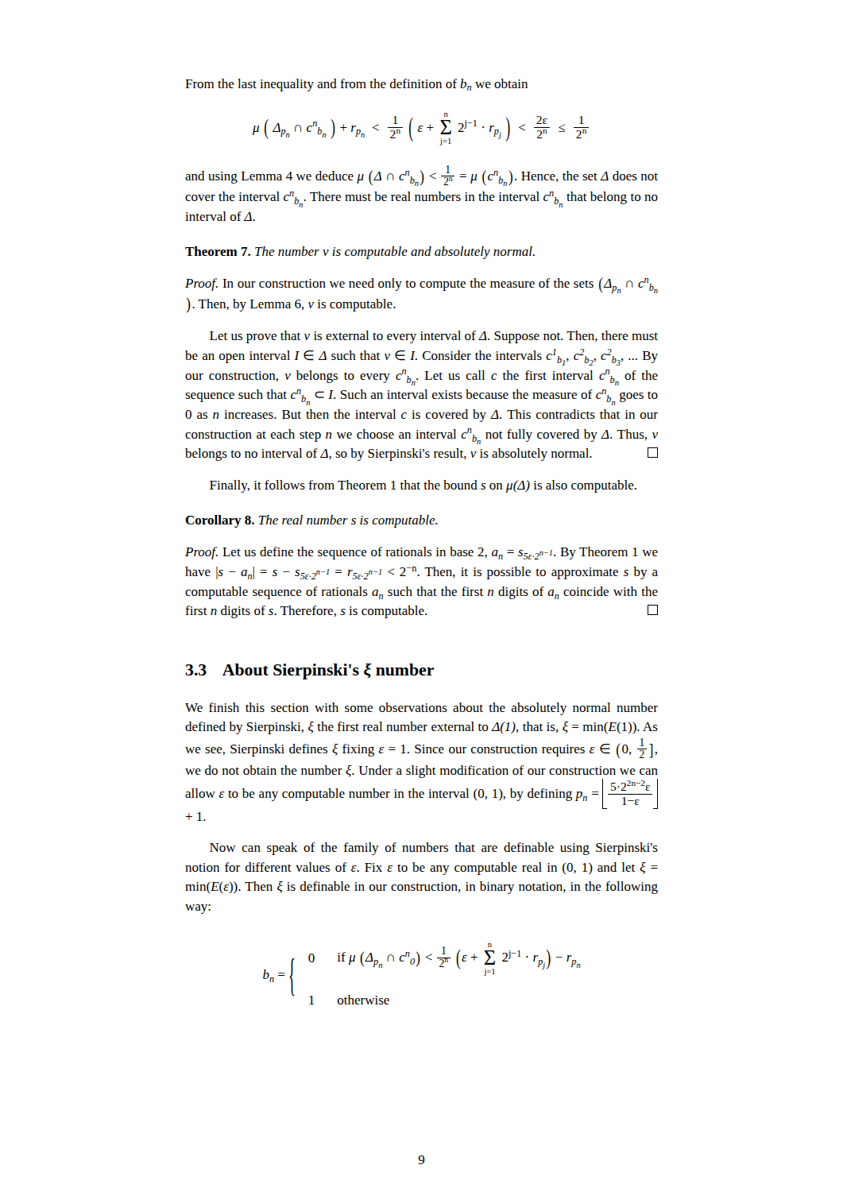From the last inequality and from the definition of bn we obtain
μ ( Δpn ∩ cnbn ) + rpn < 12n ( ε + nΣj=1 2j−1 · rpj ) < 2ε 2n ≤ 12n
and using Lemma 4 we deduce μ (Δ ∩ cnbn) < 12n = μ (cnbn). Hence, the set Δ does not cover the interval cnbn. There must be real numbers in the interval cnbn that belong to no interval of Δ.
Theorem 7. The number ν is computable and absolutely normal.
Proof. In our construction we need only to compute the measure of the sets (Δpn ∩ cnbn). Then, by Lemma 6, ν is computable.
Let us prove that ν is external to every interval of Δ. Suppose not. Then, there must be an open interval I ∈ Δ such that ν ∈ I. Consider the intervals c1b1, c2b2, c2b3, ... By our construction, ν belongs to every cnbn. Let us call c the first interval cnbn of the sequence such that cnbn ⊂ I. Such an interval exists because the measure of cnbn goes to 0 as n increases. But then the interval c is covered by Δ. This contradicts that in our construction at each step n we choose an interval cnbn not fully covered by Δ. Thus, ν belongs to no interval of Δ, so by Sierpinski's result, ν is absolutely normal.
Finally, it follows from Theorem 1 that the bound s on μ(Δ) is also computable.
Corollary 8. The real number s is computable.
Proof. Let us define the sequence of rationals in base 2, an = s5ε·2n−1. By Theorem 1 we have |s − an| = s − s5ε·2n−1 = r5ε·2n−1 < 2−n. Then, it is possible to approximate s by a computable sequence of rationals an such that the first n digits of an coincide with the first n digits of s. Therefore, s is computable.
3.3 About Sierpinski's ξ number
We finish this section with some observations about the absolutely normal number defined by Sierpinski, ξ the first real number external to Δ(1), that is, ξ = min(E(1)). As we see, Sierpinski defines ξ fixing ε = 1. Since our construction requires ε ∈ (0, 12], we do not obtain the number ξ. Under a slight modification of our construction we can allow ε to be any computable number in the interval (0, 1), by defining pn = 5·22n−2ε 1−ε + 1.
Now can speak of the family of numbers that are definable using Sierpinski's notion for different values of ε. Fix ε to be any computable real in (0, 1) and let ξ = min(E(ε)). Then ξ is definable in our construction, in binary notation, in the following way:
bn = {
| 0 | if μ ( Δ p n ∩ c n 0 ) < 1 2 n ( ε + n Σ j=1 2 j−1 · r p j ) − r p n |
| 1 | otherwise |
9